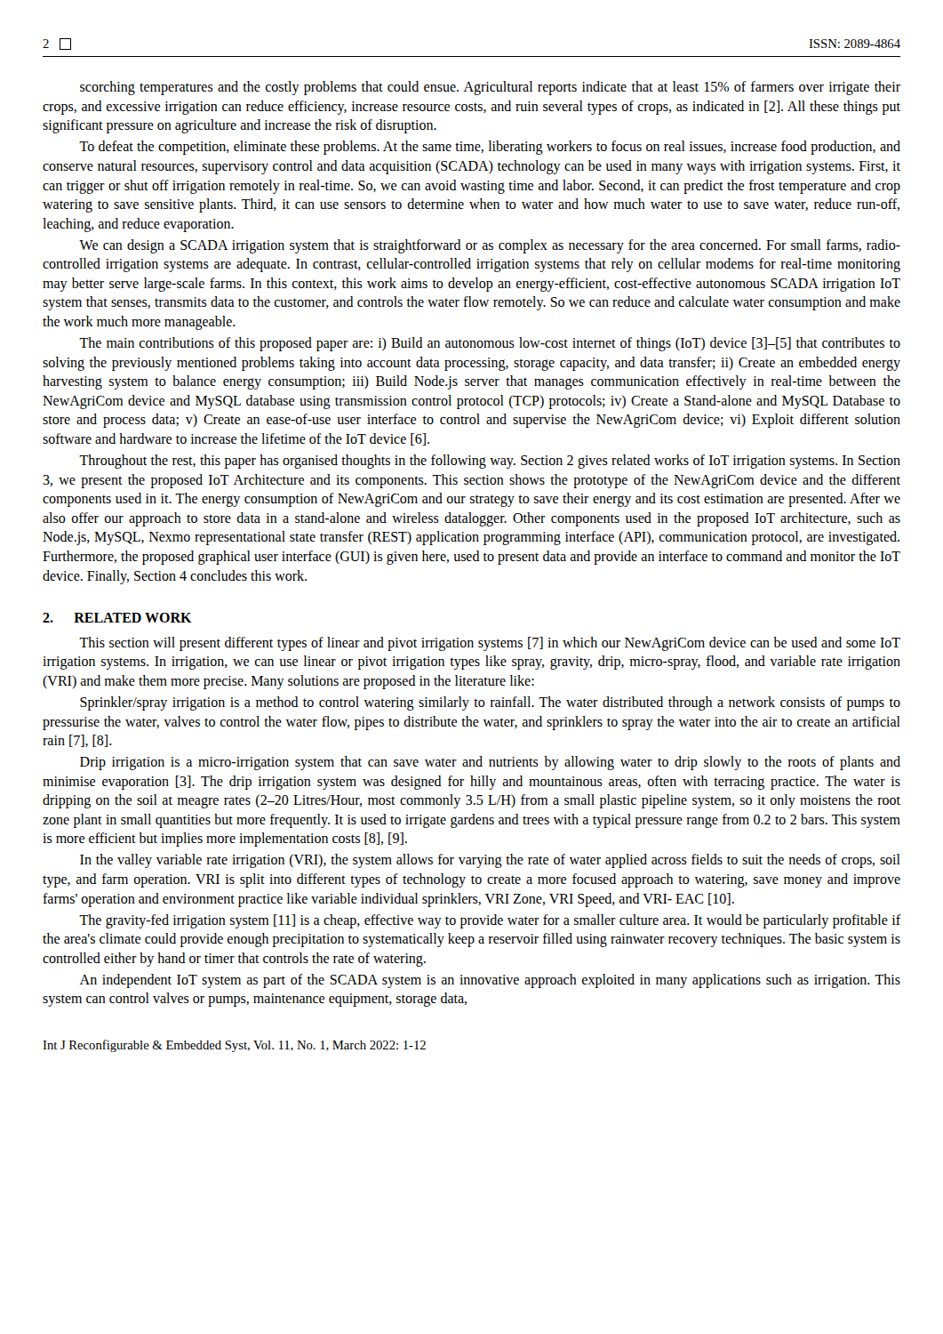2
ISSN: 2089-4864
scorching temperatures and the costly problems that could ensue. Agricultural reports indicate that at least 15% of farmers over irrigate their crops, and excessive irrigation can reduce efficiency, increase resource costs, and ruin several types of crops, as indicated in [2]. All these things put significant pressure on agriculture and increase the risk of disruption.
To defeat the competition, eliminate these problems. At the same time, liberating workers to focus on real issues, increase food production, and conserve natural resources, supervisory control and data acquisition (SCADA) technology can be used in many ways with irrigation systems. First, it can trigger or shut off irrigation remotely in real-time. So, we can avoid wasting time and labor. Second, it can predict the frost temperature and crop watering to save sensitive plants. Third, it can use sensors to determine when to water and how much water to use to save water, reduce run-off, leaching, and reduce evaporation.
We can design a SCADA irrigation system that is straightforward or as complex as necessary for the area concerned. For small farms, radio-controlled irrigation systems are adequate. In contrast, cellular-controlled irrigation systems that rely on cellular modems for real-time monitoring may better serve large-scale farms. In this context, this work aims to develop an energy-efficient, cost-effective autonomous SCADA irrigation IoT system that senses, transmits data to the customer, and controls the water flow remotely. So we can reduce and calculate water consumption and make the work much more manageable.
The main contributions of this proposed paper are: i) Build an autonomous low-cost internet of things (IoT) device [3]–[5] that contributes to solving the previously mentioned problems taking into account data processing, storage capacity, and data transfer; ii) Create an embedded energy harvesting system to balance energy consumption; iii) Build Node.js server that manages communication effectively in real-time between the NewAgriCom device and MySQL database using transmission control protocol (TCP) protocols; iv) Create a Stand-alone and MySQL Database to store and process data; v) Create an ease-of-use user interface to control and supervise the NewAgriCom device; vi) Exploit different solution software and hardware to increase the lifetime of the IoT device [6].
Throughout the rest, this paper has organised thoughts in the following way. Section 2 gives related works of IoT irrigation systems. In Section 3, we present the proposed IoT Architecture and its components. This section shows the prototype of the NewAgriCom device and the different components used in it. The energy consumption of NewAgriCom and our strategy to save their energy and its cost estimation are presented. After we also offer our approach to store data in a stand-alone and wireless datalogger. Other components used in the proposed IoT architecture, such as Node.js, MySQL, Nexmo representational state transfer (REST) application programming interface (API), communication protocol, are investigated. Furthermore, the proposed graphical user interface (GUI) is given here, used to present data and provide an interface to command and monitor the IoT device. Finally, Section 4 concludes this work.
2. RELATED WORK
This section will present different types of linear and pivot irrigation systems [7] in which our NewAgriCom device can be used and some IoT irrigation systems. In irrigation, we can use linear or pivot irrigation types like spray, gravity, drip, micro-spray, flood, and variable rate irrigation (VRI) and make them more precise. Many solutions are proposed in the literature like:
Sprinkler/spray irrigation is a method to control watering similarly to rainfall. The water distributed through a network consists of pumps to pressurise the water, valves to control the water flow, pipes to distribute the water, and sprinklers to spray the water into the air to create an artificial rain [7], [8].
Drip irrigation is a micro-irrigation system that can save water and nutrients by allowing water to drip slowly to the roots of plants and minimise evaporation [3]. The drip irrigation system was designed for hilly and mountainous areas, often with terracing practice. The water is dripping on the soil at meagre rates (2–20 Litres/Hour, most commonly 3.5 L/H) from a small plastic pipeline system, so it only moistens the root zone plant in small quantities but more frequently. It is used to irrigate gardens and trees with a typical pressure range from 0.2 to 2 bars. This system is more efficient but implies more implementation costs [8], [9].
In the valley variable rate irrigation (VRI), the system allows for varying the rate of water applied across fields to suit the needs of crops, soil type, and farm operation. VRI is split into different types of technology to create a more focused approach to watering, save money and improve farms' operation and environment practice like variable individual sprinklers, VRI Zone, VRI Speed, and VRI- EAC [10].
The gravity-fed irrigation system [11] is a cheap, effective way to provide water for a smaller culture area. It would be particularly profitable if the area's climate could provide enough precipitation to systematically keep a reservoir filled using rainwater recovery techniques. The basic system is controlled either by hand or timer that controls the rate of watering.
An independent IoT system as part of the SCADA system is an innovative approach exploited in many applications such as irrigation. This system can control valves or pumps, maintenance equipment, storage data,
Int J Reconfigurable & Embedded Syst, Vol. 11, No. 1, March 2022: 1-12